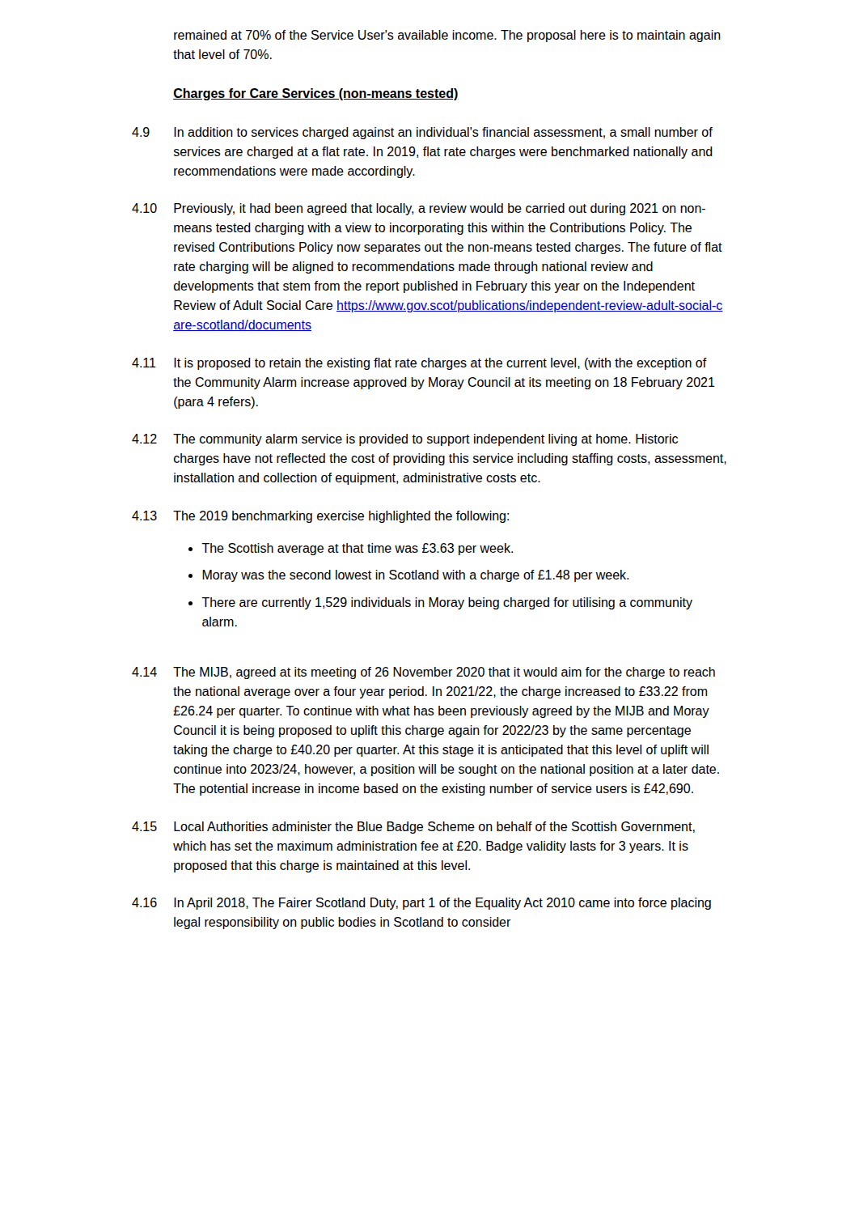remained at 70% of the Service User's available income. The proposal here is to maintain again that level of 70%.
Charges for Care Services (non-means tested)
4.9
In addition to services charged against an individual's financial assessment, a small number of services are charged at a flat rate. In 2019, flat rate charges were benchmarked nationally and recommendations were made accordingly.
4.10
Previously, it had been agreed that locally, a review would be carried out during 2021 on non-means tested charging with a view to incorporating this within the Contributions Policy. The revised Contributions Policy now separates out the non-means tested charges. The future of flat rate charging will be aligned to recommendations made through national review and developments that stem from the report published in February this year on the Independent Review of Adult Social Care https://www.gov.scot/publications/independent-review-adult-social-care-scotland/documents
4.11
It is proposed to retain the existing flat rate charges at the current level, (with the exception of the Community Alarm increase approved by Moray Council at its meeting on 18 February 2021 (para 4 refers).
4.12
The community alarm service is provided to support independent living at home. Historic charges have not reflected the cost of providing this service including staffing costs, assessment, installation and collection of equipment, administrative costs etc.
4.13
The 2019 benchmarking exercise highlighted the following:
The Scottish average at that time was £3.63 per week.
Moray was the second lowest in Scotland with a charge of £1.48 per week.
There are currently 1,529 individuals in Moray being charged for utilising a community alarm.
4.14
The MIJB, agreed at its meeting of 26 November 2020 that it would aim for the charge to reach the national average over a four year period. In 2021/22, the charge increased to £33.22 from £26.24 per quarter. To continue with what has been previously agreed by the MIJB and Moray Council it is being proposed to uplift this charge again for 2022/23 by the same percentage taking the charge to £40.20 per quarter. At this stage it is anticipated that this level of uplift will continue into 2023/24, however, a position will be sought on the national position at a later date. The potential increase in income based on the existing number of service users is £42,690.
4.15
Local Authorities administer the Blue Badge Scheme on behalf of the Scottish Government, which has set the maximum administration fee at £20. Badge validity lasts for 3 years. It is proposed that this charge is maintained at this level.
4.16
In April 2018, The Fairer Scotland Duty, part 1 of the Equality Act 2010 came into force placing legal responsibility on public bodies in Scotland to consider